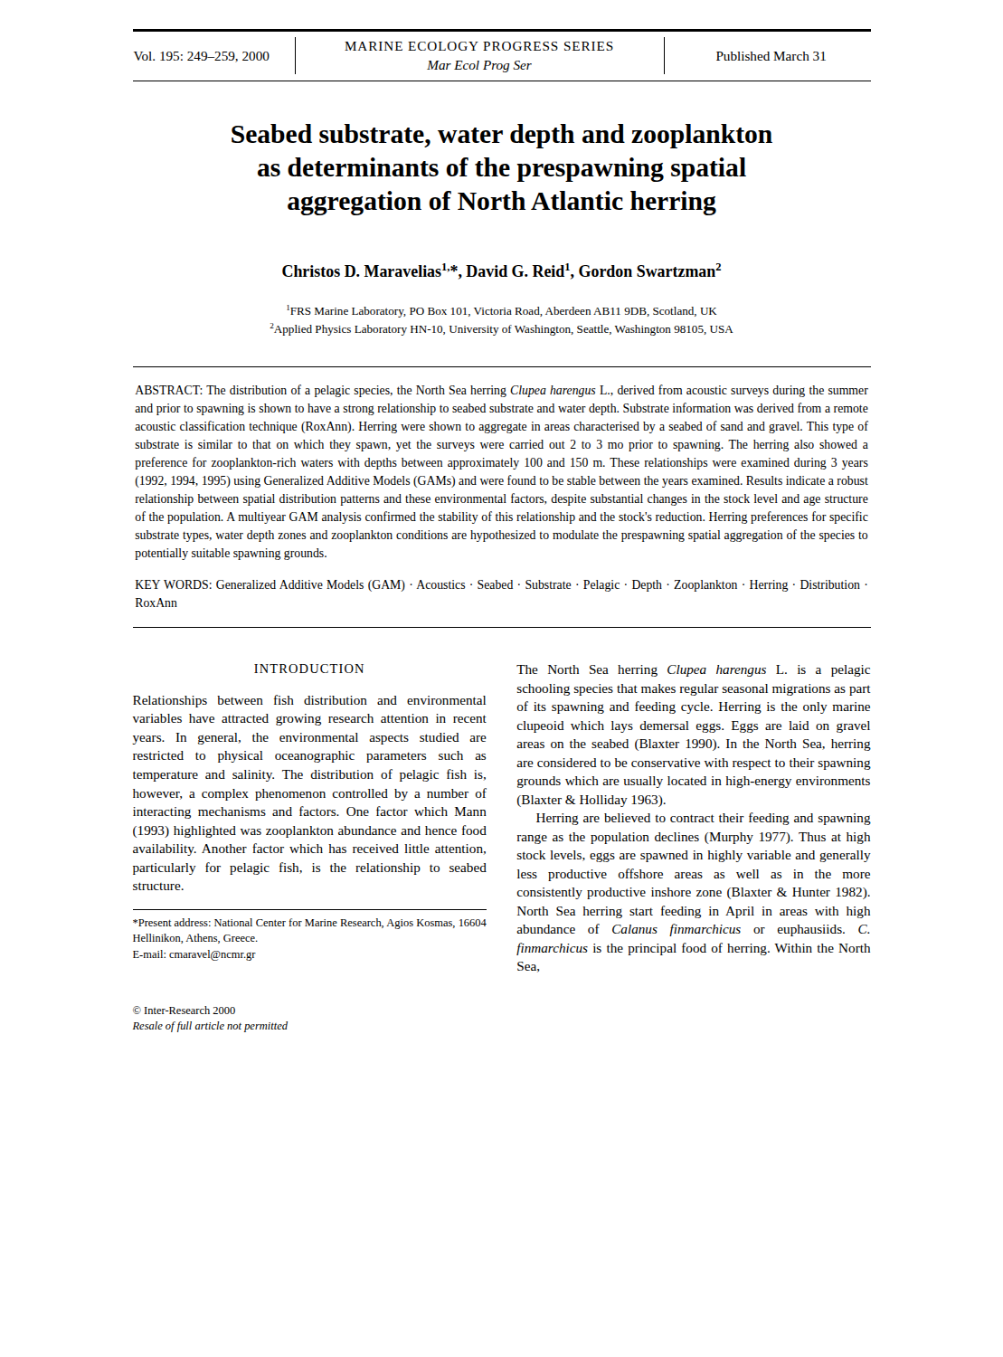| Vol. 195: 249–259, 2000 | MARINE ECOLOGY PROGRESS SERIES Mar Ecol Prog Ser | Published March 31 |
Seabed substrate, water depth and zooplankton
as determinants of the prespawning spatial
aggregation of North Atlantic herring
Christos D. Maravelias1,*, David G. Reid1, Gordon Swartzman2
1FRS Marine Laboratory, PO Box 101, Victoria Road, Aberdeen AB11 9DB, Scotland, UK
2Applied Physics Laboratory HN-10, University of Washington, Seattle, Washington 98105, USA
ABSTRACT: The distribution of a pelagic species, the North Sea herring Clupea harengus L., derived from acoustic surveys during the summer and prior to spawning is shown to have a strong relationship to seabed substrate and water depth. Substrate information was derived from a remote acoustic classification technique (RoxAnn). Herring were shown to aggregate in areas characterised by a seabed of sand and gravel. This type of substrate is similar to that on which they spawn, yet the surveys were carried out 2 to 3 mo prior to spawning. The herring also showed a preference for zooplankton-rich waters with depths between approximately 100 and 150 m. These relationships were examined during 3 years (1992, 1994, 1995) using Generalized Additive Models (GAMs) and were found to be stable between the years examined. Results indicate a robust relationship between spatial distribution patterns and these environmental factors, despite substantial changes in the stock level and age structure of the population. A multiyear GAM analysis confirmed the stability of this relationship and the stock's reduction. Herring preferences for specific substrate types, water depth zones and zooplankton conditions are hypothesized to modulate the prespawning spatial aggregation of the species to potentially suitable spawning grounds.
KEY WORDS: Generalized Additive Models (GAM) · Acoustics · Seabed · Substrate · Pelagic · Depth · Zooplankton · Herring · Distribution · RoxAnn
INTRODUCTION
Relationships between fish distribution and environmental variables have attracted growing research attention in recent years. In general, the environmental aspects studied are restricted to physical oceanographic parameters such as temperature and salinity. The distribution of pelagic fish is, however, a complex phenomenon controlled by a number of interacting mechanisms and factors. One factor which Mann (1993) highlighted was zooplankton abundance and hence food availability. Another factor which has received little attention, particularly for pelagic fish, is the relationship to seabed structure.
*Present address: National Center for Marine Research, Agios Kosmas, 16604 Hellinikon, Athens, Greece.
E-mail: cmaravel@ncmr.gr
The North Sea herring Clupea harengus L. is a pelagic schooling species that makes regular seasonal migrations as part of its spawning and feeding cycle. Herring is the only marine clupeoid which lays demersal eggs. Eggs are laid on gravel areas on the seabed (Blaxter 1990). In the North Sea, herring are considered to be conservative with respect to their spawning grounds which are usually located in high-energy environments (Blaxter & Holliday 1963).
Herring are believed to contract their feeding and spawning range as the population declines (Murphy 1977). Thus at high stock levels, eggs are spawned in highly variable and generally less productive offshore areas as well as in the more consistently productive inshore zone (Blaxter & Hunter 1982). North Sea herring start feeding in April in areas with high abundance of Calanus finmarchicus or euphausiids. C. finmarchicus is the principal food of herring. Within the North Sea,
© Inter-Research 2000
Resale of full article not permitted